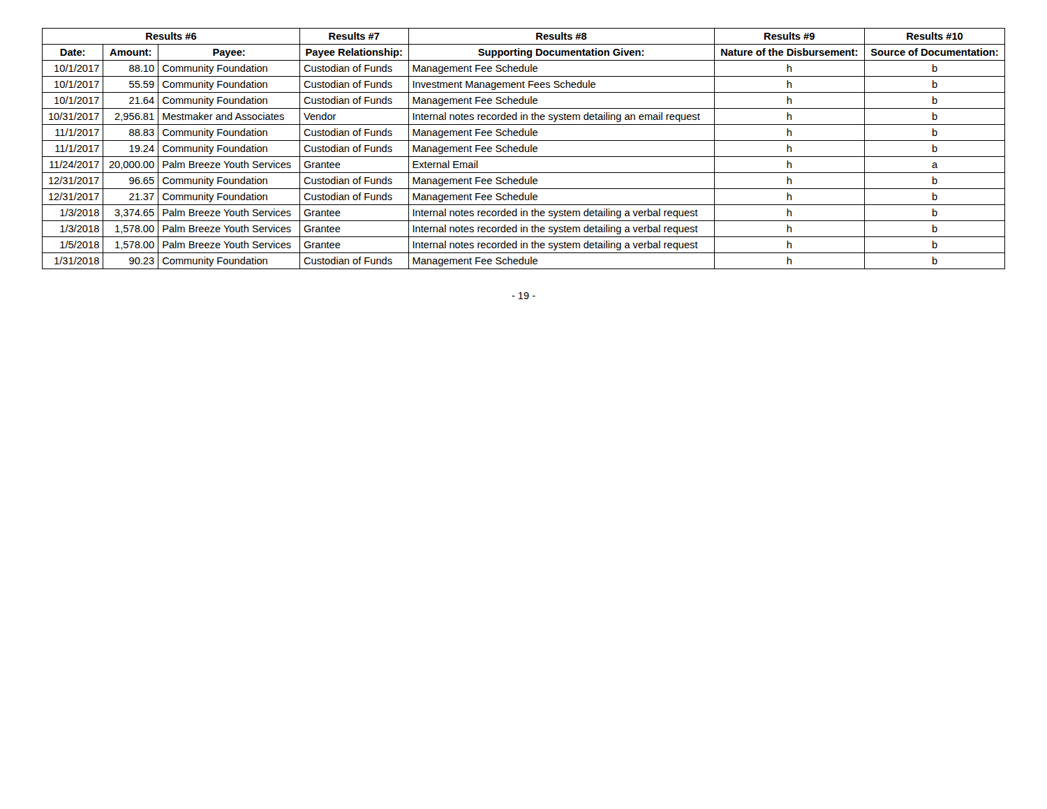| Results #6 | Results #7 | Results #8 | Results #9 | Results #10 |
| --- | --- | --- | --- | --- |
| Date: | Amount: | Payee: | Payee Relationship: | Supporting Documentation Given: | Nature of the Disbursement: | Source of Documentation: |
| 10/1/2017 | 88.10 | Community Foundation | Custodian of Funds | Management Fee Schedule | h | b |
| 10/1/2017 | 55.59 | Community Foundation | Custodian of Funds | Investment Management Fees Schedule | h | b |
| 10/1/2017 | 21.64 | Community Foundation | Custodian of Funds | Management Fee Schedule | h | b |
| 10/31/2017 | 2,956.81 | Mestmaker and Associates | Vendor | Internal notes recorded in the system detailing an email request | h | b |
| 11/1/2017 | 88.83 | Community Foundation | Custodian of Funds | Management Fee Schedule | h | b |
| 11/1/2017 | 19.24 | Community Foundation | Custodian of Funds | Management Fee Schedule | h | b |
| 11/24/2017 | 20,000.00 | Palm Breeze Youth Services | Grantee | External Email | h | a |
| 12/31/2017 | 96.65 | Community Foundation | Custodian of Funds | Management Fee Schedule | h | b |
| 12/31/2017 | 21.37 | Community Foundation | Custodian of Funds | Management Fee Schedule | h | b |
| 1/3/2018 | 3,374.65 | Palm Breeze Youth Services | Grantee | Internal notes recorded in the system detailing a verbal request | h | b |
| 1/3/2018 | 1,578.00 | Palm Breeze Youth Services | Grantee | Internal notes recorded in the system detailing a verbal request | h | b |
| 1/5/2018 | 1,578.00 | Palm Breeze Youth Services | Grantee | Internal notes recorded in the system detailing a verbal request | h | b |
| 1/31/2018 | 90.23 | Community Foundation | Custodian of Funds | Management Fee Schedule | h | b |
- 19 -